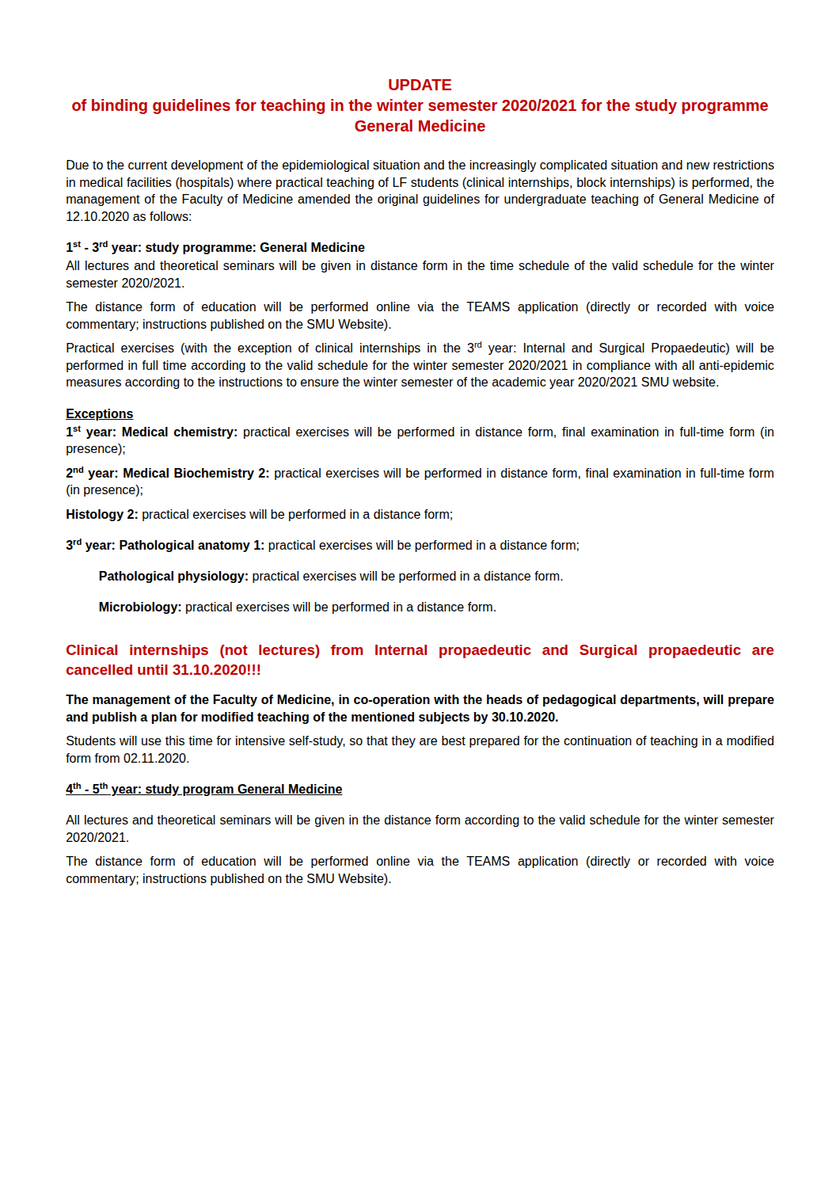UPDATE of binding guidelines for teaching in the winter semester 2020/2021 for the study programme General Medicine
Due to the current development of the epidemiological situation and the increasingly complicated situation and new restrictions in medical facilities (hospitals) where practical teaching of LF students (clinical internships, block internships) is performed, the management of the Faculty of Medicine amended the original guidelines for undergraduate teaching of General Medicine of 12.10.2020 as follows:
1st - 3rd year: study programme: General Medicine
All lectures and theoretical seminars will be given in distance form in the time schedule of the valid schedule for the winter semester 2020/2021.
The distance form of education will be performed online via the TEAMS application (directly or recorded with voice commentary; instructions published on the SMU Website).
Practical exercises (with the exception of clinical internships in the 3rd year: Internal and Surgical Propaedeutic) will be performed in full time according to the valid schedule for the winter semester 2020/2021 in compliance with all anti-epidemic measures according to the instructions to ensure the winter semester of the academic year 2020/2021 SMU website.
Exceptions
1st year: Medical chemistry: practical exercises will be performed in distance form, final examination in full-time form (in presence);
2nd year: Medical Biochemistry 2: practical exercises will be performed in distance form, final examination in full-time form (in presence);
Histology 2: practical exercises will be performed in a distance form;
3rd year: Pathological anatomy 1: practical exercises will be performed in a distance form;
Pathological physiology: practical exercises will be performed in a distance form.
Microbiology: practical exercises will be performed in a distance form.
Clinical internships (not lectures) from Internal propaedeutic and Surgical propaedeutic are cancelled until 31.10.2020!!!
The management of the Faculty of Medicine, in co-operation with the heads of pedagogical departments, will prepare and publish a plan for modified teaching of the mentioned subjects by 30.10.2020.
Students will use this time for intensive self-study, so that they are best prepared for the continuation of teaching in a modified form from 02.11.2020.
4th - 5th year: study program General Medicine
All lectures and theoretical seminars will be given in the distance form according to the valid schedule for the winter semester 2020/2021.
The distance form of education will be performed online via the TEAMS application (directly or recorded with voice commentary; instructions published on the SMU Website).